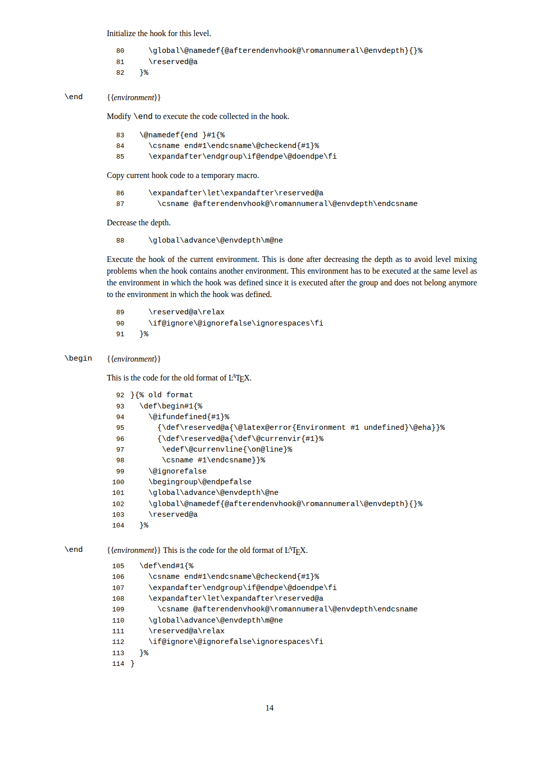Initialize the hook for this level.
80 \global\@namedef{@afterendenvhook@\romannumeral\@envdepth}{}% 81 \reserved@a 82 }%
\end {⟨environment⟩}
Modify \end to execute the code collected in the hook.
83 \@namedef{end }#1{% 84 \csname end#1\endcsname\@checkend{#1}% 85 \expandafter\endgroup\if@endpe\@doendpe\fi
Copy current hook code to a temporary macro.
86 \expandafter\let\expandafter\reserved@a 87 \csname @afterendenvhook@\romannumeral\@envdepth\endcsname
Decrease the depth.
88 \global\advance\@envdepth\m@ne
Execute the hook of the current environment. This is done after decreasing the depth as to avoid level mixing problems when the hook contains another environment. This environment has to be executed at the same level as the environment in which the hook was defined since it is executed after the group and does not belong anymore to the environment in which the hook was defined.
89 \reserved@a\relax 90 \if@ignore\@ignorefalse\ignorespaces\fi 91 }%
\begin {⟨environment⟩}
This is the code for the old format of La Te X.
92}{% old format 93 \def\begin#1{% 94 \@ifundefined{#1}% 95 {\def\reserved@a{\@latex@error{Environment #1 undefined}\@eha}}% 96 {\def\reserved@a{\def\@currenvir{#1}% 97 \edef\@currenvline{\on@line}% 98 \csname #1\endcsname}}% 99 \@ignorefalse 100 \begingroup\@endpefalse 101 \global\advance\@envdepth\@ne 102 \global\@namedef{@afterendenvhook@\romannumeral\@envdepth}{}% 103 \reserved@a 104 }%
\end {⟨environment⟩} This is the code for the old format of La Te X.
105 \def\end#1{% 106 \csname end#1\endcsname\@checkend{#1}% 107 \expandafter\endgroup\if@endpe\@doendpe\fi 108 \expandafter\let\expandafter\reserved@a 109 \csname @afterendenvhook@\romannumeral\@envdepth\endcsname 110 \global\advance\@envdepth\m@ne 111 \reserved@a\relax 112 \if@ignore\@ignorefalse\ignorespaces\fi 113 }% 114}
14